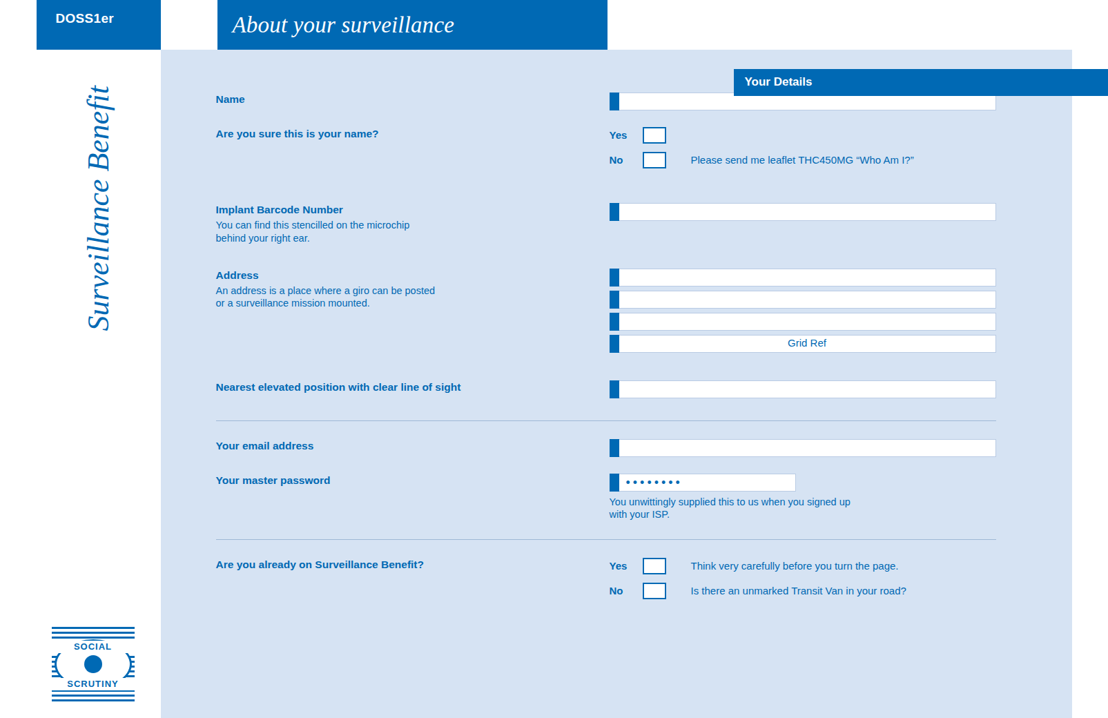DOSS1er
About your surveillance
Surveillance Benefit
SOCIAL
SCRUTINY
Your Details
Name
Are you sure this is your name?
Yes
No Please send me leaflet THC450MG “Who Am I?”
Implant Barcode Number
You can find this stencilled on the microchip
behind your right ear.
Address
An address is a place where a giro can be posted
or a surveillance mission mounted.
Grid Ref
Nearest elevated position with clear line of sight
Your email address
Your master password
••••••••
You unwittingly supplied this to us when you signed up
with your ISP.
Are you already on Surveillance Benefit?
Yes Think very carefully before you turn the page.
No Is there an unmarked Transit Van in your road?